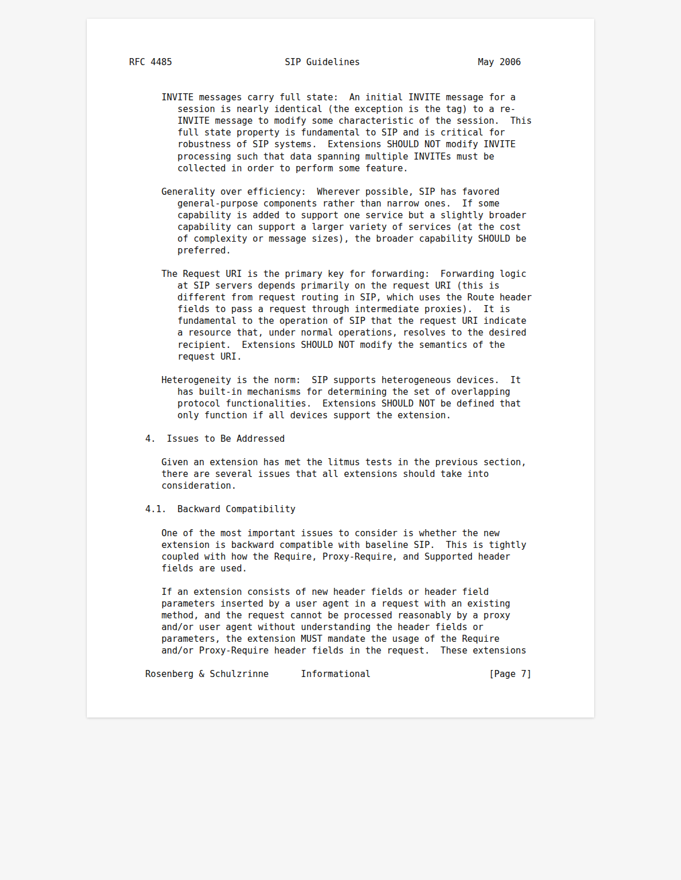RFC 4485                     SIP Guidelines                      May 2006


      INVITE messages carry full state:  An initial INVITE message for a
         session is nearly identical (the exception is the tag) to a re-
         INVITE message to modify some characteristic of the session.  This
         full state property is fundamental to SIP and is critical for
         robustness of SIP systems.  Extensions SHOULD NOT modify INVITE
         processing such that data spanning multiple INVITEs must be
         collected in order to perform some feature.

      Generality over efficiency:  Wherever possible, SIP has favored
         general-purpose components rather than narrow ones.  If some
         capability is added to support one service but a slightly broader
         capability can support a larger variety of services (at the cost
         of complexity or message sizes), the broader capability SHOULD be
         preferred.

      The Request URI is the primary key for forwarding:  Forwarding logic
         at SIP servers depends primarily on the request URI (this is
         different from request routing in SIP, which uses the Route header
         fields to pass a request through intermediate proxies).  It is
         fundamental to the operation of SIP that the request URI indicate
         a resource that, under normal operations, resolves to the desired
         recipient.  Extensions SHOULD NOT modify the semantics of the
         request URI.

      Heterogeneity is the norm:  SIP supports heterogeneous devices.  It
         has built-in mechanisms for determining the set of overlapping
         protocol functionalities.  Extensions SHOULD NOT be defined that
         only function if all devices support the extension.

   4.  Issues to Be Addressed

      Given an extension has met the litmus tests in the previous section,
      there are several issues that all extensions should take into
      consideration.

   4.1.  Backward Compatibility

      One of the most important issues to consider is whether the new
      extension is backward compatible with baseline SIP.  This is tightly
      coupled with how the Require, Proxy-Require, and Supported header
      fields are used.

      If an extension consists of new header fields or header field
      parameters inserted by a user agent in a request with an existing
      method, and the request cannot be processed reasonably by a proxy
      and/or user agent without understanding the header fields or
      parameters, the extension MUST mandate the usage of the Require
      and/or Proxy-Require header fields in the request.  These extensions

   Rosenberg & Schulzrinne      Informational                      [Page 7]